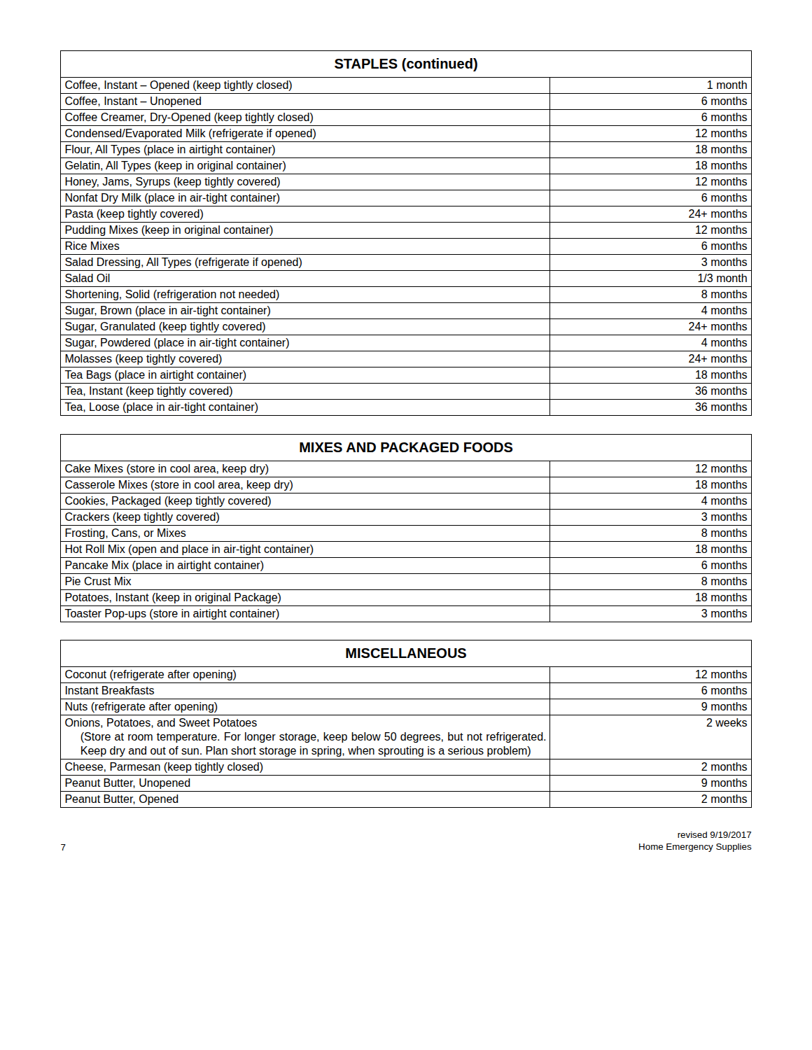STAPLES (continued)
| Coffee, Instant – Opened (keep tightly closed) | 1 month |
| Coffee, Instant – Unopened | 6 months |
| Coffee Creamer, Dry-Opened (keep tightly closed) | 6 months |
| Condensed/Evaporated Milk (refrigerate if opened) | 12 months |
| Flour, All Types (place in airtight container) | 18 months |
| Gelatin, All Types (keep in original container) | 18 months |
| Honey, Jams, Syrups (keep tightly covered) | 12 months |
| Nonfat Dry Milk (place in air-tight container) | 6 months |
| Pasta (keep tightly covered) | 24+ months |
| Pudding Mixes (keep in original container) | 12 months |
| Rice Mixes | 6 months |
| Salad Dressing, All Types (refrigerate if opened) | 3 months |
| Salad Oil | 1/3 month |
| Shortening, Solid (refrigeration not needed) | 8 months |
| Sugar, Brown (place in air-tight container) | 4 months |
| Sugar, Granulated (keep tightly covered) | 24+ months |
| Sugar, Powdered (place in air-tight container) | 4 months |
| Molasses (keep tightly covered) | 24+ months |
| Tea Bags (place in airtight container) | 18 months |
| Tea, Instant (keep tightly covered) | 36 months |
| Tea, Loose (place in air-tight container) | 36 months |
MIXES AND PACKAGED FOODS
| Cake Mixes (store in cool area, keep dry) | 12 months |
| Casserole Mixes (store in cool area, keep dry) | 18 months |
| Cookies, Packaged (keep tightly covered) | 4 months |
| Crackers (keep tightly covered) | 3 months |
| Frosting, Cans, or Mixes | 8 months |
| Hot Roll Mix (open and place in air-tight container) | 18 months |
| Pancake Mix (place in airtight container) | 6 months |
| Pie Crust Mix | 8 months |
| Potatoes, Instant (keep in original Package) | 18 months |
| Toaster Pop-ups (store in airtight container) | 3 months |
MISCELLANEOUS
| Coconut (refrigerate after opening) | 12 months |
| Instant Breakfasts | 6 months |
| Nuts (refrigerate after opening) | 9 months |
| Onions, Potatoes, and Sweet Potatoes (Store at room temperature. For longer storage, keep below 50 degrees, but not refrigerated. Keep dry and out of sun. Plan short storage in spring, when sprouting is a serious problem) | 2 weeks |
| Cheese, Parmesan (keep tightly closed) | 2 months |
| Peanut Butter, Unopened | 9 months |
| Peanut Butter, Opened | 2 months |
7
revised 9/19/2017
Home Emergency Supplies